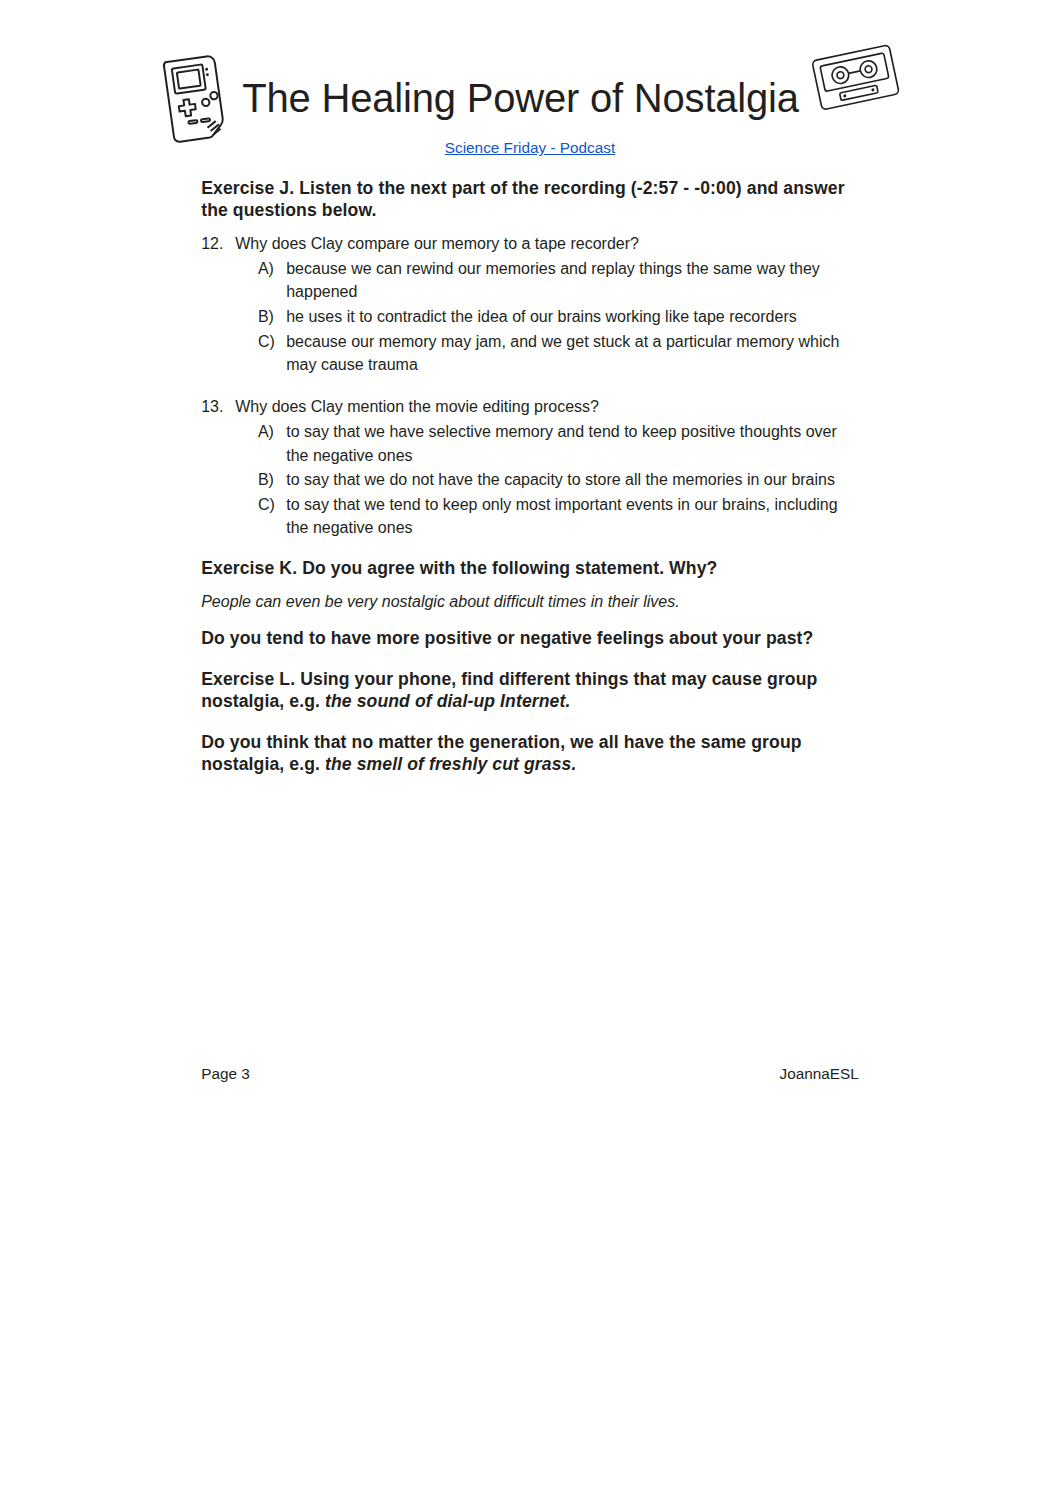The Healing Power of Nostalgia
Science Friday - Podcast
Exercise J. Listen to the next part of the recording (-2:57 - -0:00) and answer the questions below.
Why does Clay compare our memory to a tape recorder?
A) because we can rewind our memories and replay things the same way they happened
B) he uses it to contradict the idea of our brains working like tape recorders
C) because our memory may jam, and we get stuck at a particular memory which may cause trauma
Why does Clay mention the movie editing process?
A) to say that we have selective memory and tend to keep positive thoughts over the negative ones
B) to say that we do not have the capacity to store all the memories in our brains
C) to say that we tend to keep only most important events in our brains, including the negative ones
Exercise K. Do you agree with the following statement. Why?
People can even be very nostalgic about difficult times in their lives.
Do you tend to have more positive or negative feelings about your past?
Exercise L. Using your phone, find different things that may cause group nostalgia, e.g. the sound of dial-up Internet.
Do you think that no matter the generation, we all have the same group nostalgia, e.g. the smell of freshly cut grass.
Page 3 JoannaESL